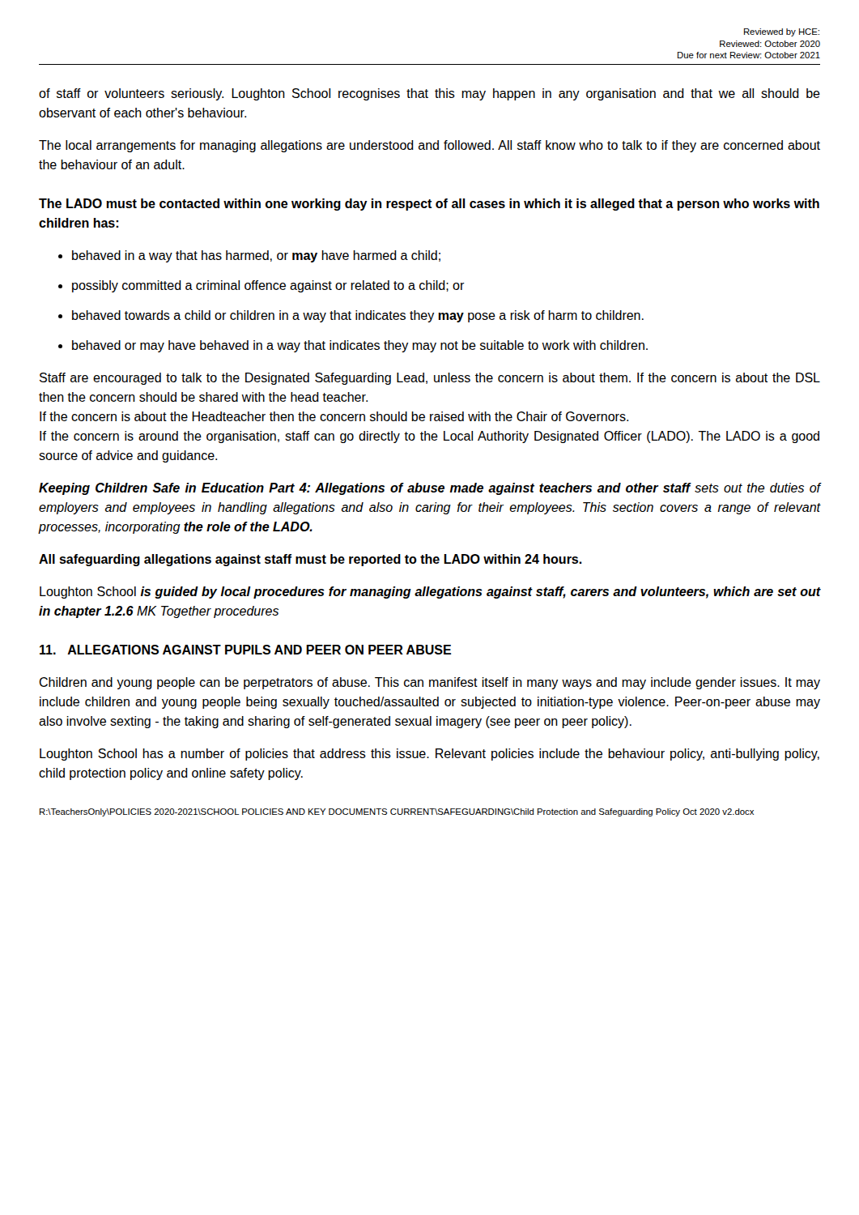Reviewed by HCE:
Reviewed: October 2020
Due for next Review: October 2021
of staff or volunteers seriously. Loughton School recognises that this may happen in any organisation and that we all should be observant of each other's behaviour.
The local arrangements for managing allegations are understood and followed. All staff know who to talk to if they are concerned about the behaviour of an adult.
The LADO must be contacted within one working day in respect of all cases in which it is alleged that a person who works with children has:
behaved in a way that has harmed, or may have harmed a child;
possibly committed a criminal offence against or related to a child; or
behaved towards a child or children in a way that indicates they may pose a risk of harm to children.
behaved or may have behaved in a way that indicates they may not be suitable to work with children.
Staff are encouraged to talk to the Designated Safeguarding Lead, unless the concern is about them. If the concern is about the DSL then the concern should be shared with the head teacher.
If the concern is about the Headteacher then the concern should be raised with the Chair of Governors.
If the concern is around the organisation, staff can go directly to the Local Authority Designated Officer (LADO). The LADO is a good source of advice and guidance.
Keeping Children Safe in Education Part 4: Allegations of abuse made against teachers and other staff sets out the duties of employers and employees in handling allegations and also in caring for their employees. This section covers a range of relevant processes, incorporating the role of the LADO.
All safeguarding allegations against staff must be reported to the LADO within 24 hours.
Loughton School is guided by local procedures for managing allegations against staff, carers and volunteers, which are set out in chapter 1.2.6 MK Together procedures
11. ALLEGATIONS AGAINST PUPILS AND PEER ON PEER ABUSE
Children and young people can be perpetrators of abuse. This can manifest itself in many ways and may include gender issues. It may include children and young people being sexually touched/assaulted or subjected to initiation-type violence. Peer-on-peer abuse may also involve sexting - the taking and sharing of self-generated sexual imagery (see peer on peer policy).
Loughton School has a number of policies that address this issue. Relevant policies include the behaviour policy, anti-bullying policy, child protection policy and online safety policy.
R:\TeachersOnly\POLICIES 2020-2021\SCHOOL POLICIES AND KEY DOCUMENTS CURRENT\SAFEGUARDING\Child Protection and Safeguarding Policy Oct 2020 v2.docx